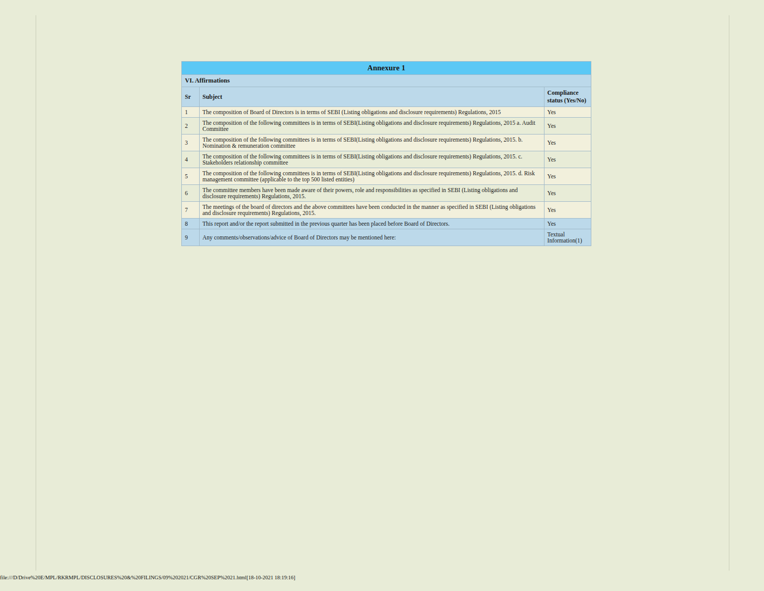| Annexure 1 |
| VI. Affirmations |
| Sr | Subject | Compliance status (Yes/No) |
| 1 | The composition of Board of Directors is in terms of SEBI (Listing obligations and disclosure requirements) Regulations, 2015 | Yes |
| 2 | The composition of the following committees is in terms of SEBI(Listing obligations and disclosure requirements) Regulations, 2015 a. Audit Committee | Yes |
| 3 | The composition of the following committees is in terms of SEBI(Listing obligations and disclosure requirements) Regulations, 2015. b. Nomination & remuneration committee | Yes |
| 4 | The composition of the following committees is in terms of SEBI(Listing obligations and disclosure requirements) Regulations, 2015. c. Stakeholders relationship committee | Yes |
| 5 | The composition of the following committees is in terms of SEBI(Listing obligations and disclosure requirements) Regulations, 2015. d. Risk management committee (applicable to the top 500 listed entities) | Yes |
| 6 | The committee members have been made aware of their powers, role and responsibilities as specified in SEBI (Listing obligations and disclosure requirements) Regulations, 2015. | Yes |
| 7 | The meetings of the board of directors and the above committees have been conducted in the manner as specified in SEBI (Listing obligations and disclosure requirements) Regulations, 2015. | Yes |
| 8 | This report and/or the report submitted in the previous quarter has been placed before Board of Directors. | Yes |
| 9 | Any comments/observations/advice of Board of Directors may be mentioned here: | Textual Information(1) |
file:///D/Drive%20E/MPL/RKRMPL/DISCLOSURES%20&%20FILINGS/09%202021/CGR%20SEP%2021.html[18-10-2021 18:19:16]